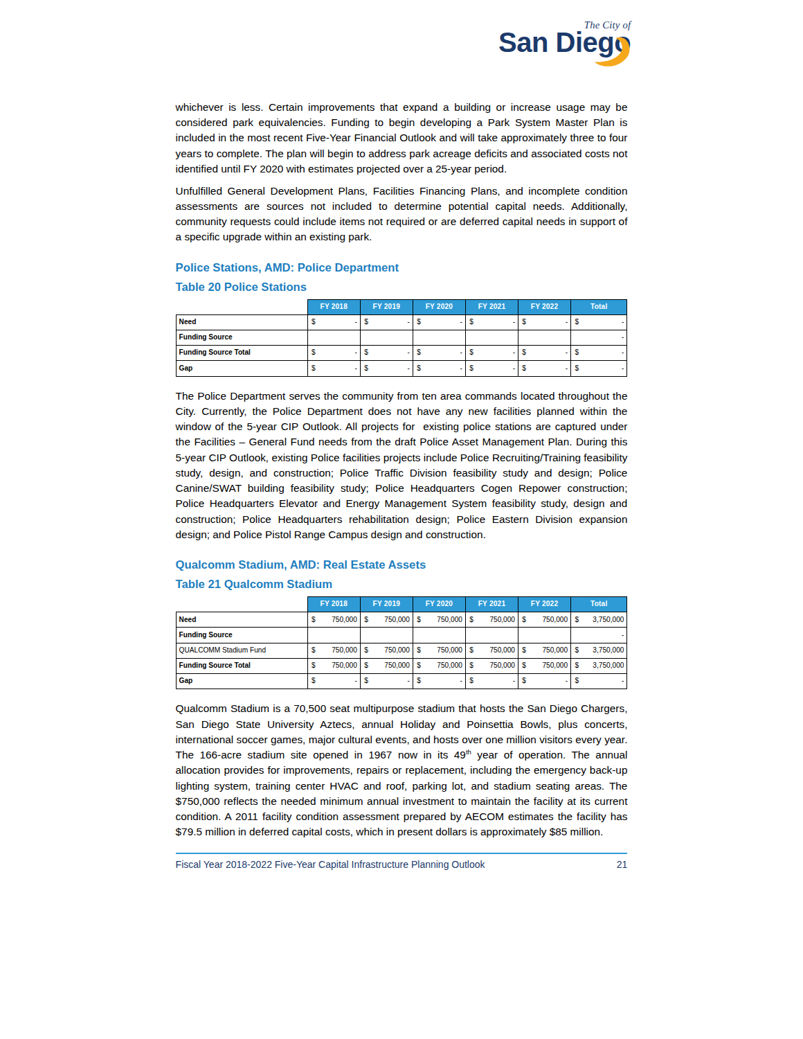The City of
San Diego
whichever is less. Certain improvements that expand a building or increase usage may be considered park equivalencies. Funding to begin developing a Park System Master Plan is included in the most recent Five-Year Financial Outlook and will take approximately three to four years to complete. The plan will begin to address park acreage deficits and associated costs not identified until FY 2020 with estimates projected over a 25-year period.
Unfulfilled General Development Plans, Facilities Financing Plans, and incomplete condition assessments are sources not included to determine potential capital needs. Additionally, community requests could include items not required or are deferred capital needs in support of a specific upgrade within an existing park.
Police Stations, AMD: Police Department
Table 20 Police Stations
| | FY 2018 | FY 2019 | FY 2020 | FY 2021 | FY 2022 | Total |
| --- | --- | --- | --- | --- | --- | --- |
| Need | $ - | $ - | $ - | $ - | $ - | $ - |
| Funding Source | | | | | | - |
| Funding Source Total | $ - | $ - | $ - | $ - | $ - | $ - |
| Gap | $ - | $ - | $ - | $ - | $ - | $ - |
The Police Department serves the community from ten area commands located throughout the City. Currently, the Police Department does not have any new facilities planned within the window of the 5-year CIP Outlook. All projects for existing police stations are captured under the Facilities – General Fund needs from the draft Police Asset Management Plan. During this 5-year CIP Outlook, existing Police facilities projects include Police Recruiting/Training feasibility study, design, and construction; Police Traffic Division feasibility study and design; Police Canine/SWAT building feasibility study; Police Headquarters Cogen Repower construction; Police Headquarters Elevator and Energy Management System feasibility study, design and construction; Police Headquarters rehabilitation design; Police Eastern Division expansion design; and Police Pistol Range Campus design and construction.
Qualcomm Stadium, AMD: Real Estate Assets
Table 21 Qualcomm Stadium
| | FY 2018 | FY 2019 | FY 2020 | FY 2021 | FY 2022 | Total |
| --- | --- | --- | --- | --- | --- | --- |
| Need | $ 750,000 | $ 750,000 | $ 750,000 | $ 750,000 | $ 750,000 | $ 3,750,000 |
| Funding Source | | | | | | - |
| QUALCOMM Stadium Fund | $ 750,000 | $ 750,000 | $ 750,000 | $ 750,000 | $ 750,000 | $ 3,750,000 |
| Funding Source Total | $ 750,000 | $ 750,000 | $ 750,000 | $ 750,000 | $ 750,000 | $ 3,750,000 |
| Gap | $ - | $ - | $ - | $ - | $ - | $ - |
Qualcomm Stadium is a 70,500 seat multipurpose stadium that hosts the San Diego Chargers, San Diego State University Aztecs, annual Holiday and Poinsettia Bowls, plus concerts, international soccer games, major cultural events, and hosts over one million visitors every year. The 166-acre stadium site opened in 1967 now in its 49th year of operation. The annual allocation provides for improvements, repairs or replacement, including the emergency back-up lighting system, training center HVAC and roof, parking lot, and stadium seating areas. The $750,000 reflects the needed minimum annual investment to maintain the facility at its current condition. A 2011 facility condition assessment prepared by AECOM estimates the facility has $79.5 million in deferred capital costs, which in present dollars is approximately $85 million.
Fiscal Year 2018-2022 Five-Year Capital Infrastructure Planning Outlook
21